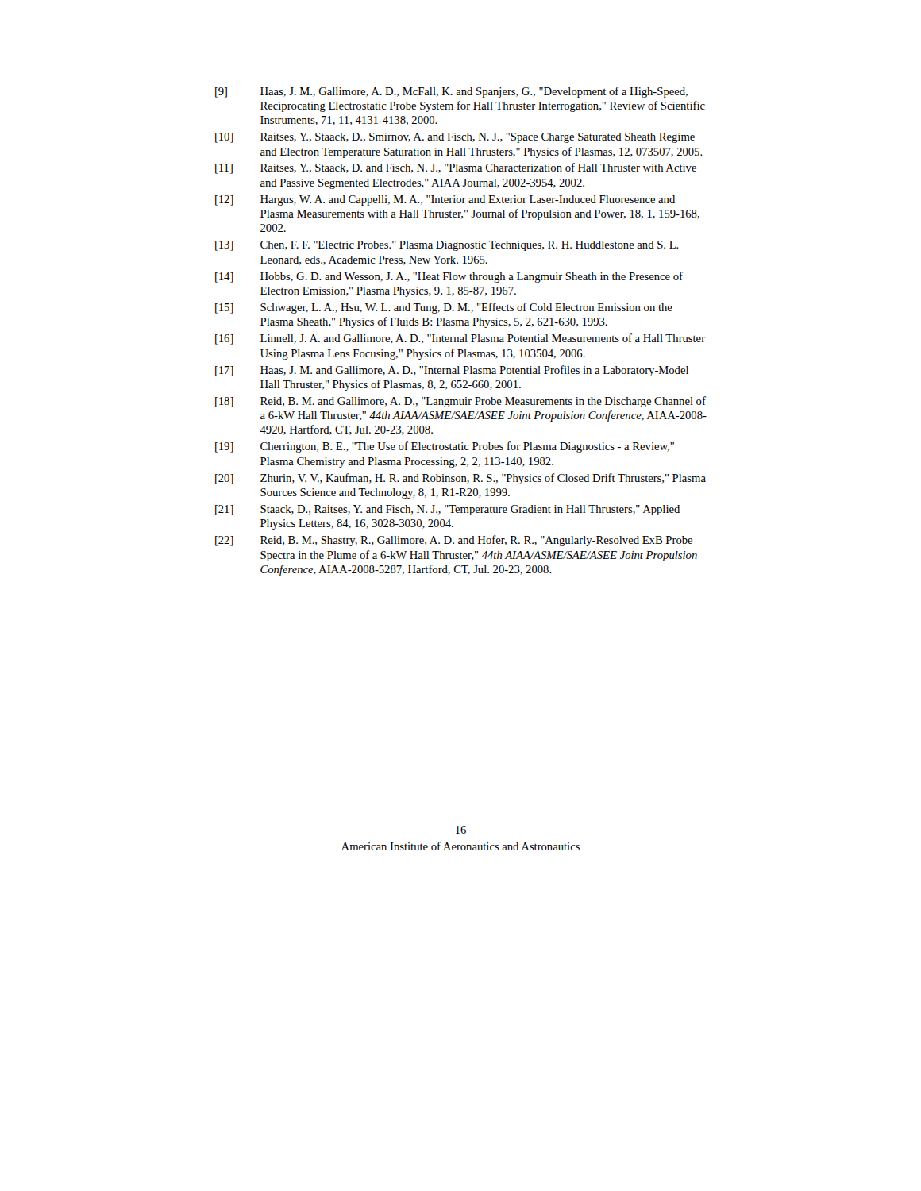[9]
Haas, J. M., Gallimore, A. D., McFall, K. and Spanjers, G., "Development of a High-Speed, Reciprocating Electrostatic Probe System for Hall Thruster Interrogation," Review of Scientific Instruments, 71, 11, 4131-4138, 2000.
[10]
Raitses, Y., Staack, D., Smirnov, A. and Fisch, N. J., "Space Charge Saturated Sheath Regime and Electron Temperature Saturation in Hall Thrusters," Physics of Plasmas, 12, 073507, 2005.
[11]
Raitses, Y., Staack, D. and Fisch, N. J., "Plasma Characterization of Hall Thruster with Active and Passive Segmented Electrodes," AIAA Journal, 2002-3954, 2002.
[12]
Hargus, W. A. and Cappelli, M. A., "Interior and Exterior Laser-Induced Fluoresence and Plasma Measurements with a Hall Thruster," Journal of Propulsion and Power, 18, 1, 159-168, 2002.
[13]
Chen, F. F. "Electric Probes." Plasma Diagnostic Techniques, R. H. Huddlestone and S. L. Leonard, eds., Academic Press, New York. 1965.
[14]
Hobbs, G. D. and Wesson, J. A., "Heat Flow through a Langmuir Sheath in the Presence of Electron Emission," Plasma Physics, 9, 1, 85-87, 1967.
[15]
Schwager, L. A., Hsu, W. L. and Tung, D. M., "Effects of Cold Electron Emission on the Plasma Sheath," Physics of Fluids B: Plasma Physics, 5, 2, 621-630, 1993.
[16]
Linnell, J. A. and Gallimore, A. D., "Internal Plasma Potential Measurements of a Hall Thruster Using Plasma Lens Focusing," Physics of Plasmas, 13, 103504, 2006.
[17]
Haas, J. M. and Gallimore, A. D., "Internal Plasma Potential Profiles in a Laboratory-Model Hall Thruster," Physics of Plasmas, 8, 2, 652-660, 2001.
[18]
Reid, B. M. and Gallimore, A. D., "Langmuir Probe Measurements in the Discharge Channel of a 6-kW Hall Thruster," 44th AIAA/ASME/SAE/ASEE Joint Propulsion Conference, AIAA-2008-4920, Hartford, CT, Jul. 20-23, 2008.
[19]
Cherrington, B. E., "The Use of Electrostatic Probes for Plasma Diagnostics - a Review," Plasma Chemistry and Plasma Processing, 2, 2, 113-140, 1982.
[20]
Zhurin, V. V., Kaufman, H. R. and Robinson, R. S., "Physics of Closed Drift Thrusters," Plasma Sources Science and Technology, 8, 1, R1-R20, 1999.
[21]
Staack, D., Raitses, Y. and Fisch, N. J., "Temperature Gradient in Hall Thrusters," Applied Physics Letters, 84, 16, 3028-3030, 2004.
[22]
Reid, B. M., Shastry, R., Gallimore, A. D. and Hofer, R. R., "Angularly-Resolved ExB Probe Spectra in the Plume of a 6-kW Hall Thruster," 44th AIAA/ASME/SAE/ASEE Joint Propulsion Conference, AIAA-2008-5287, Hartford, CT, Jul. 20-23, 2008.
16
American Institute of Aeronautics and Astronautics